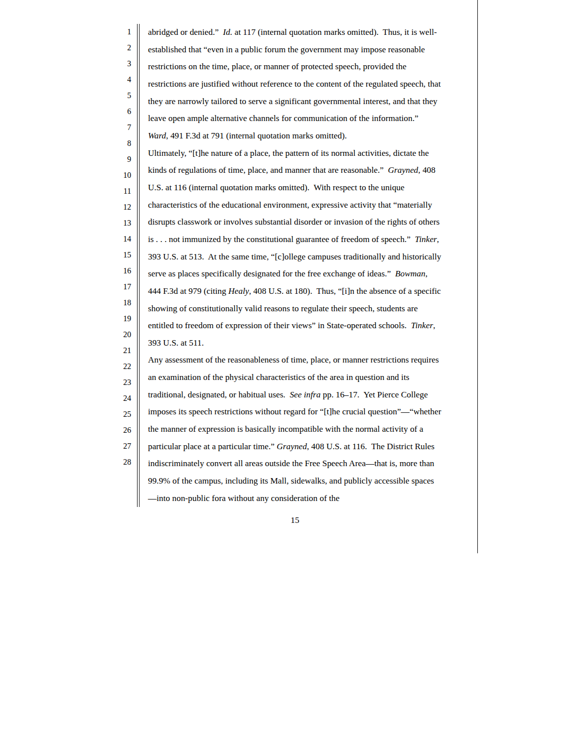1
2
3
4
5
6
7
8
9
10
11
12
13
14
15
16
17
18
19
20
21
22
23
24
25
26
27
28
abridged or denied.” Id. at 117 (internal quotation marks omitted). Thus, it is well-established that “even in a public forum the government may impose reasonable restrictions on the time, place, or manner of protected speech, provided the restrictions are justified without reference to the content of the regulated speech, that they are narrowly tailored to serve a significant governmental interest, and that they leave open ample alternative channels for communication of the information.” Ward, 491 F.3d at 791 (internal quotation marks omitted).
Ultimately, “[t]he nature of a place, the pattern of its normal activities, dictate the kinds of regulations of time, place, and manner that are reasonable.” Grayned, 408 U.S. at 116 (internal quotation marks omitted). With respect to the unique characteristics of the educational environment, expressive activity that “materially disrupts classwork or involves substantial disorder or invasion of the rights of others is . . . not immunized by the constitutional guarantee of freedom of speech.” Tinker, 393 U.S. at 513. At the same time, “[c]ollege campuses traditionally and historically serve as places specifically designated for the free exchange of ideas.” Bowman, 444 F.3d at 979 (citing Healy, 408 U.S. at 180). Thus, “[i]n the absence of a specific showing of constitutionally valid reasons to regulate their speech, students are entitled to freedom of expression of their views” in State-operated schools. Tinker, 393 U.S. at 511.
Any assessment of the reasonableness of time, place, or manner restrictions requires an examination of the physical characteristics of the area in question and its traditional, designated, or habitual uses. See infra pp. 16–17. Yet Pierce College imposes its speech restrictions without regard for “[t]he crucial question”—“whether the manner of expression is basically incompatible with the normal activity of a particular place at a particular time.” Grayned, 408 U.S. at 116. The District Rules indiscriminately convert all areas outside the Free Speech Area—that is, more than 99.9% of the campus, including its Mall, sidewalks, and publicly accessible spaces—into non-public fora without any consideration of the
15